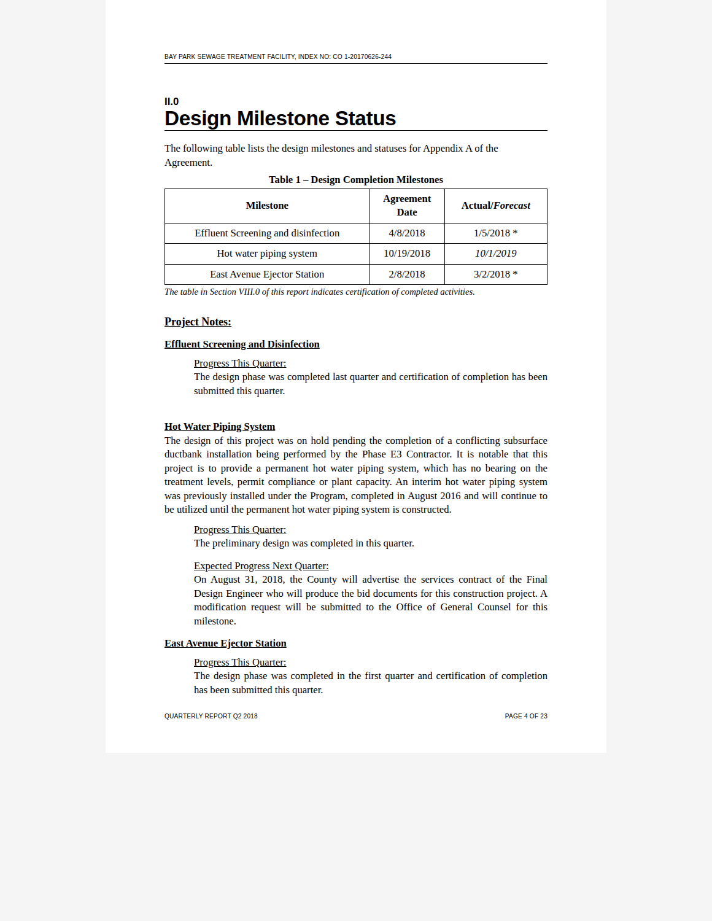BAY PARK SEWAGE TREATMENT FACILITY, INDEX NO: CO 1-20170626-244
II.0
Design Milestone Status
The following table lists the design milestones and statuses for Appendix A of the Agreement.
Table 1 – Design Completion Milestones
| Milestone | Agreement Date | Actual/ Forecast |
| --- | --- | --- |
| Effluent Screening and disinfection | 4/8/2018 | 1/5/2018 * |
| Hot water piping system | 10/19/2018 | 10/1/2019 |
| East Avenue Ejector Station | 2/8/2018 | 3/2/2018 * |
The table in Section VIII.0 of this report indicates certification of completed activities.
Project Notes:
Effluent Screening and Disinfection
Progress This Quarter:
The design phase was completed last quarter and certification of completion has been submitted this quarter.
Hot Water Piping System
The design of this project was on hold pending the completion of a conflicting subsurface ductbank installation being performed by the Phase E3 Contractor. It is notable that this project is to provide a permanent hot water piping system, which has no bearing on the treatment levels, permit compliance or plant capacity. An interim hot water piping system was previously installed under the Program, completed in August 2016 and will continue to be utilized until the permanent hot water piping system is constructed.
Progress This Quarter:
The preliminary design was completed in this quarter.
Expected Progress Next Quarter:
On August 31, 2018, the County will advertise the services contract of the Final Design Engineer who will produce the bid documents for this construction project. A modification request will be submitted to the Office of General Counsel for this milestone.
East Avenue Ejector Station
Progress This Quarter:
The design phase was completed in the first quarter and certification of completion has been submitted this quarter.
QUARTERLY REPORT Q2 2018 PAGE 4 OF 23